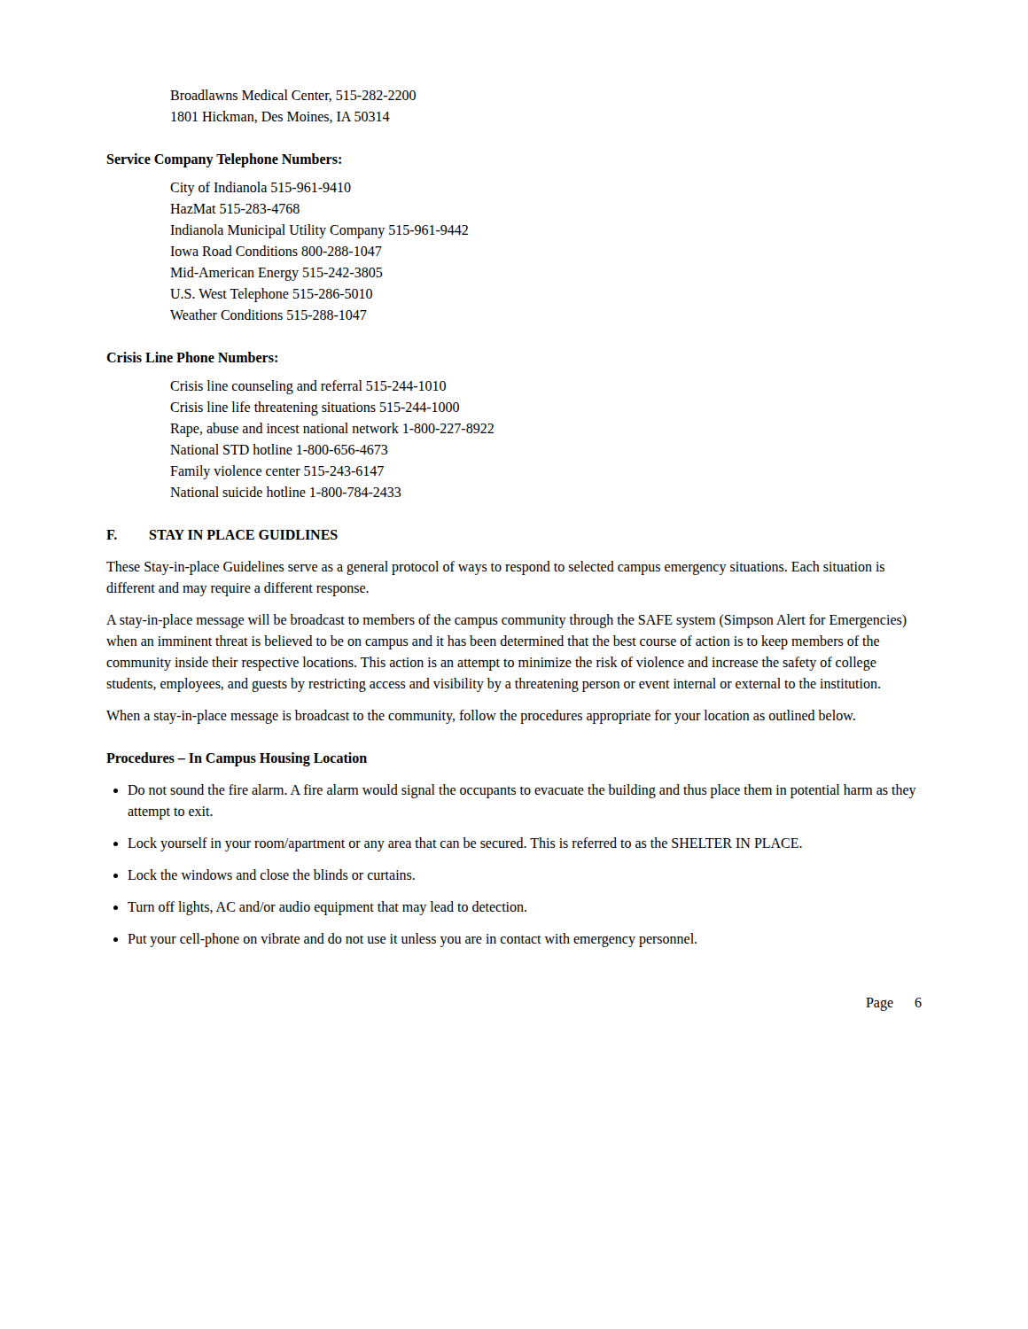Broadlawns Medical Center, 515-282-2200
1801 Hickman, Des Moines, IA 50314
Service Company Telephone Numbers:
City of Indianola 515-961-9410
HazMat 515-283-4768
Indianola Municipal Utility Company 515-961-9442
Iowa Road Conditions 800-288-1047
Mid-American Energy 515-242-3805
U.S. West Telephone 515-286-5010
Weather Conditions 515-288-1047
Crisis Line Phone Numbers:
Crisis line counseling and referral 515-244-1010
Crisis line life threatening situations 515-244-1000
Rape, abuse and incest national network 1-800-227-8922
National STD hotline 1-800-656-4673
Family violence center 515-243-6147
National suicide hotline 1-800-784-2433
F. STAY IN PLACE GUIDLINES
These Stay-in-place Guidelines serve as a general protocol of ways to respond to selected campus emergency situations. Each situation is different and may require a different response.
A stay-in-place message will be broadcast to members of the campus community through the SAFE system (Simpson Alert for Emergencies) when an imminent threat is believed to be on campus and it has been determined that the best course of action is to keep members of the community inside their respective locations. This action is an attempt to minimize the risk of violence and increase the safety of college students, employees, and guests by restricting access and visibility by a threatening person or event internal or external to the institution.
When a stay-in-place message is broadcast to the community, follow the procedures appropriate for your location as outlined below.
Procedures – In Campus Housing Location
Do not sound the fire alarm. A fire alarm would signal the occupants to evacuate the building and thus place them in potential harm as they attempt to exit.
Lock yourself in your room/apartment or any area that can be secured. This is referred to as the SHELTER IN PLACE.
Lock the windows and close the blinds or curtains.
Turn off lights, AC and/or audio equipment that may lead to detection.
Put your cell-phone on vibrate and do not use it unless you are in contact with emergency personnel.
Page6